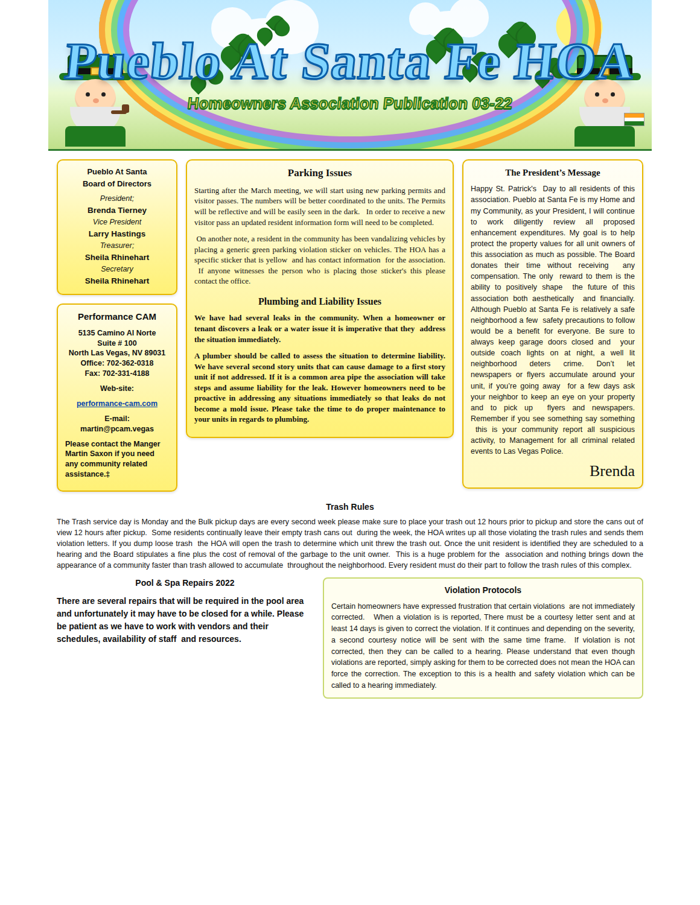Pueblo At Santa Fe HOA
Homeowners Association Publication 03-22
Pueblo At Santa
Board of Directors
President;
Brenda Tierney
Vice President
Larry Hastings
Treasurer;
Sheila Rhinehart
Secretary
Sheila Rhinehart
Performance CAM
5135 Camino Al Norte
Suite # 100
North Las Vegas, NV 89031
Office: 702-362-0318
Fax: 702-331-4188
Web-site:
performance-cam.com
E-mail:
martin@pcam.vegas
Please contact the Manger Martin Saxon if you need any community related assistance.‡
Parking Issues
Starting after the March meeting, we will start using new parking permits and visitor passes. The numbers will be better coordinated to the units. The Permits will be reflective and will be easily seen in the dark. In order to receive a new visitor pass an updated resident information form will need to be completed.
On another note, a resident in the community has been vandalizing vehicles by placing a generic green parking violation sticker on vehicles. The HOA has a specific sticker that is yellow and has contact information for the association. If anyone witnesses the person who is placing those sticker's this please contact the office.
Plumbing and Liability Issues
We have had several leaks in the community. When a homeowner or tenant discovers a leak or a water issue it is imperative that they address the situation immediately.
A plumber should be called to assess the situation to determine liability. We have several second story units that can cause damage to a first story unit if not addressed. If it is a common area pipe the association will take steps and assume liability for the leak. However homeowners need to be proactive in addressing any situations immediately so that leaks do not become a mold issue. Please take the time to do proper maintenance to your units in regards to plumbing.
The President’s Message
Happy St. Patrick's Day to all residents of this association. Pueblo at Santa Fe is my Home and my Community, as your President, I will continue to work diligently review all proposed enhancement expenditures. My goal is to help protect the property values for all unit owners of this association as much as possible. The Board donates their time without receiving any compensation. The only reward to them is the ability to positively shape the future of this association both aesthetically and financially. Although Pueblo at Santa Fe is relatively a safe neighborhood a few safety precautions to follow would be a benefit for everyone. Be sure to always keep garage doors closed and your outside coach lights on at night, a well lit neighborhood deters crime. Don’t let newspapers or flyers accumulate around your unit, if you’re going away for a few days ask your neighbor to keep an eye on your property and to pick up flyers and newspapers. Remember if you see something say something this is your community report all suspicious activity, to Management for all criminal related events to Las Vegas Police.
Brenda
Trash Rules
The Trash service day is Monday and the Bulk pickup days are every second week please make sure to place your trash out 12 hours prior to pickup and store the cans out of view 12 hours after pickup. Some residents continually leave their empty trash cans out during the week, the HOA writes up all those violating the trash rules and sends them violation letters. If you dump loose trash the HOA will open the trash to determine which unit threw the trash out. Once the unit resident is identified they are scheduled to a hearing and the Board stipulates a fine plus the cost of removal of the garbage to the unit owner. This is a huge problem for the association and nothing brings down the appearance of a community faster than trash allowed to accumulate throughout the neighborhood. Every resident must do their part to follow the trash rules of this complex.
Pool & Spa Repairs 2022
There are several repairs that will be required in the pool area and unfortunately it may have to be closed for a while. Please be patient as we have to work with vendors and their schedules, availability of staff and resources.
Violation Protocols
Certain homeowners have expressed frustration that certain violations are not immediately corrected. When a violation is is reported, There must be a courtesy letter sent and at least 14 days is given to correct the violation. If it continues and depending on the severity, a second courtesy notice will be sent with the same time frame. If violation is not corrected, then they can be called to a hearing. Please understand that even though violations are reported, simply asking for them to be corrected does not mean the HOA can force the correction. The exception to this is a health and safety violation which can be called to a hearing immediately.